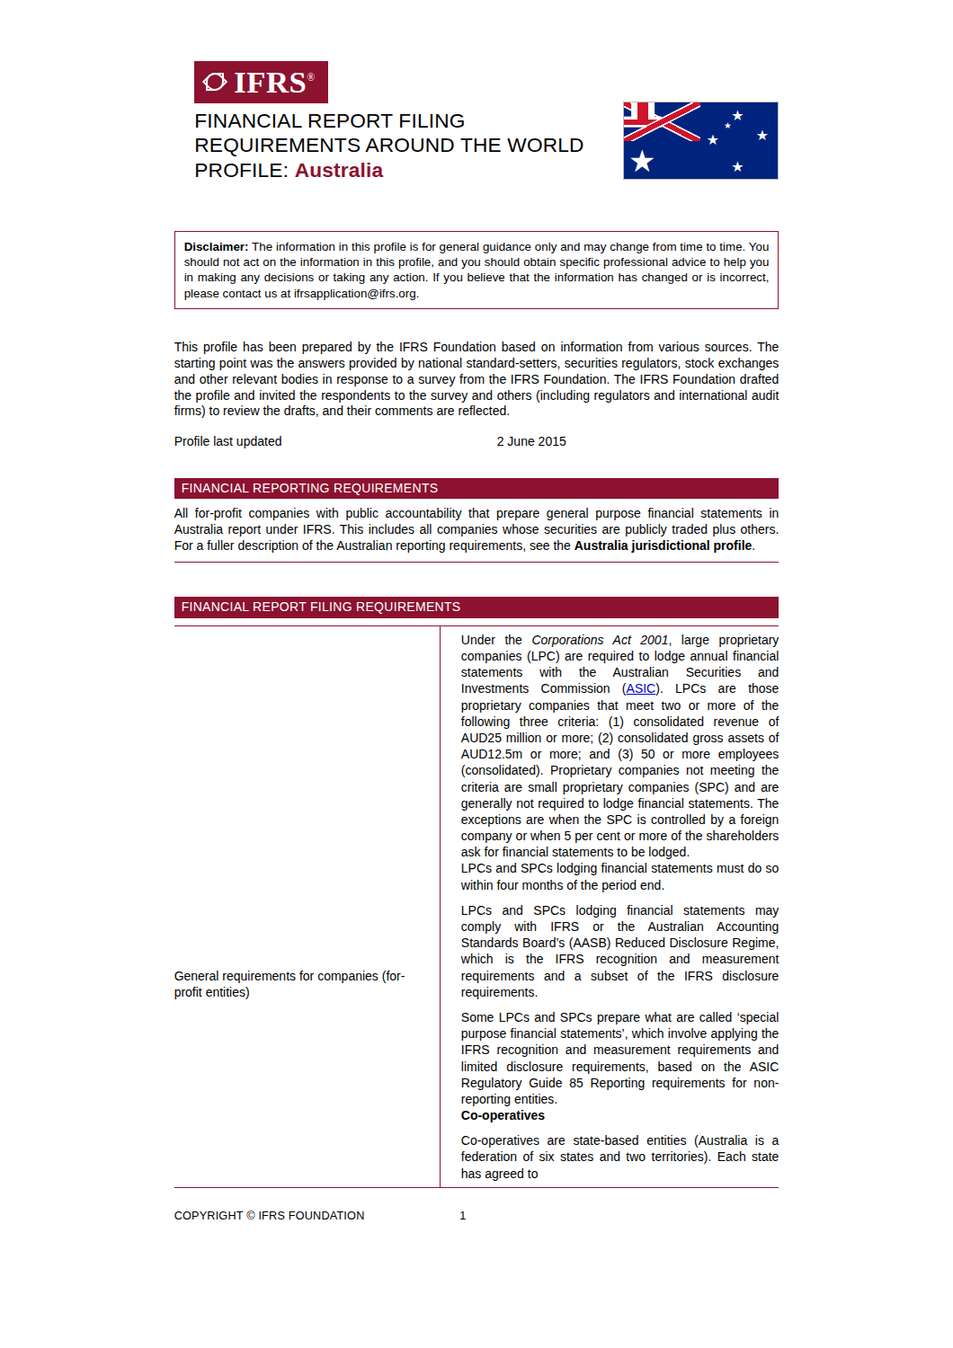IFRS®
FINANCIAL REPORT FILING
REQUIREMENTS AROUND THE WORLD
PROFILE: Australia
★ ★ ★ ★ ★ ★
Disclaimer: The information in this profile is for general guidance only and may change from time to time. You should not act on the information in this profile, and you should obtain specific professional advice to help you in making any decisions or taking any action. If you believe that the information has changed or is incorrect, please contact us at ifrsapplication@ifrs.org.
This profile has been prepared by the IFRS Foundation based on information from various sources. The starting point was the answers provided by national standard-setters, securities regulators, stock exchanges and other relevant bodies in response to a survey from the IFRS Foundation. The IFRS Foundation drafted the profile and invited the respondents to the survey and others (including regulators and international audit firms) to review the drafts, and their comments are reflected.
Profile last updated
2 June 2015
FINANCIAL REPORTING REQUIREMENTS
All for-profit companies with public accountability that prepare general purpose financial statements in Australia report under IFRS. This includes all companies whose securities are publicly traded plus others. For a fuller description of the Australian reporting requirements, see the Australia jurisdictional profile.
FINANCIAL REPORT FILING REQUIREMENTS
| | Under the Corporations Act 2001 , large proprietary companies (LPC) are required to lodge annual financial statements with the Australian Securities and Investments Commission ( ASIC ). LPCs are those proprietary companies that meet two or more of the following three criteria: (1) consolidated revenue of AUD25 million or more; (2) consolidated gross assets of AUD12.5m or more; and (3) 50 or more employees (consolidated). Proprietary companies not meeting the criteria are small proprietary companies (SPC) and are generally not required to lodge financial statements. The exceptions are when the SPC is controlled by a foreign company or when 5 per cent or more of the shareholders ask for financial statements to be lodged. |
| General requirements for companies (for-profit entities) | LPCs and SPCs lodging financial statements must do so within four months of the period end. LPCs and SPCs lodging financial statements may comply with IFRS or the Australian Accounting Standards Board’s (AASB) Reduced Disclosure Regime, which is the IFRS recognition and measurement requirements and a subset of the IFRS disclosure requirements. Some LPCs and SPCs prepare what are called ‘special purpose financial statements’, which involve applying the IFRS recognition and measurement requirements and limited disclosure requirements, based on the ASIC Regulatory Guide 85 Reporting requirements for non-reporting entities. |
| | Co-operatives Co-operatives are state-based entities (Australia is a federation of six states and two territories). Each state has agreed to |
COPYRIGHT © IFRS FOUNDATION
1